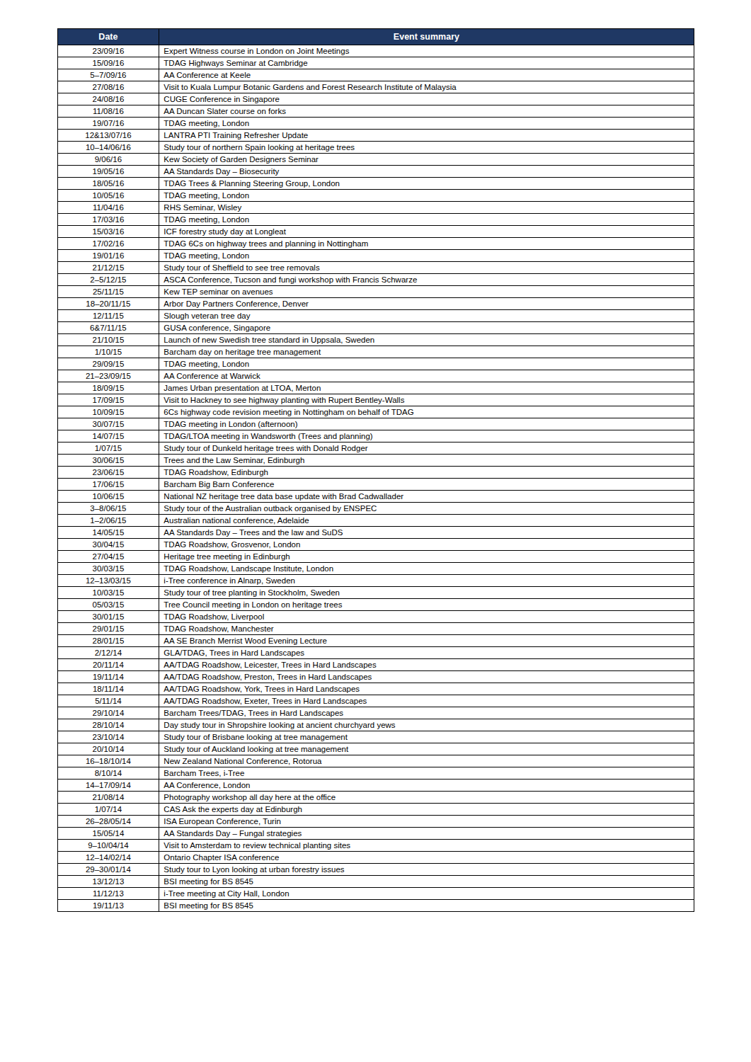| Date | Event summary |
| --- | --- |
| 23/09/16 | Expert Witness course in London on Joint Meetings |
| 15/09/16 | TDAG Highways Seminar at Cambridge |
| 5–7/09/16 | AA Conference at Keele |
| 27/08/16 | Visit to Kuala Lumpur Botanic Gardens and Forest Research Institute of Malaysia |
| 24/08/16 | CUGE Conference in Singapore |
| 11/08/16 | AA Duncan Slater course on forks |
| 19/07/16 | TDAG meeting, London |
| 12&13/07/16 | LANTRA PTI Training Refresher Update |
| 10–14/06/16 | Study tour of northern Spain looking at heritage trees |
| 9/06/16 | Kew Society of Garden Designers Seminar |
| 19/05/16 | AA Standards Day – Biosecurity |
| 18/05/16 | TDAG Trees & Planning Steering Group, London |
| 10/05/16 | TDAG meeting, London |
| 11/04/16 | RHS Seminar, Wisley |
| 17/03/16 | TDAG meeting, London |
| 15/03/16 | ICF forestry study day at Longleat |
| 17/02/16 | TDAG 6Cs on highway trees and planning in Nottingham |
| 19/01/16 | TDAG meeting, London |
| 21/12/15 | Study tour of Sheffield to see tree removals |
| 2–5/12/15 | ASCA Conference, Tucson and fungi workshop with Francis Schwarze |
| 25/11/15 | Kew TEP seminar on avenues |
| 18–20/11/15 | Arbor Day Partners Conference, Denver |
| 12/11/15 | Slough veteran tree day |
| 6&7/11/15 | GUSA conference, Singapore |
| 21/10/15 | Launch of new Swedish tree standard in Uppsala, Sweden |
| 1/10/15 | Barcham day on heritage tree management |
| 29/09/15 | TDAG meeting, London |
| 21–23/09/15 | AA Conference at Warwick |
| 18/09/15 | James Urban presentation at LTOA, Merton |
| 17/09/15 | Visit to Hackney to see highway planting with Rupert Bentley-Walls |
| 10/09/15 | 6Cs highway code revision meeting in Nottingham on behalf of TDAG |
| 30/07/15 | TDAG meeting in London (afternoon) |
| 14/07/15 | TDAG/LTOA meeting in Wandsworth (Trees and planning) |
| 1/07/15 | Study tour of Dunkeld heritage trees with Donald Rodger |
| 30/06/15 | Trees and the Law Seminar, Edinburgh |
| 23/06/15 | TDAG Roadshow, Edinburgh |
| 17/06/15 | Barcham Big Barn Conference |
| 10/06/15 | National NZ heritage tree data base update with Brad Cadwallader |
| 3–8/06/15 | Study tour of the Australian outback organised by ENSPEC |
| 1–2/06/15 | Australian national conference, Adelaide |
| 14/05/15 | AA Standards Day – Trees and the law and SuDS |
| 30/04/15 | TDAG Roadshow, Grosvenor, London |
| 27/04/15 | Heritage tree meeting in Edinburgh |
| 30/03/15 | TDAG Roadshow, Landscape Institute, London |
| 12–13/03/15 | i-Tree conference in Alnarp, Sweden |
| 10/03/15 | Study tour of tree planting in Stockholm, Sweden |
| 05/03/15 | Tree Council meeting in London on heritage trees |
| 30/01/15 | TDAG Roadshow, Liverpool |
| 29/01/15 | TDAG Roadshow, Manchester |
| 28/01/15 | AA SE Branch Merrist Wood Evening Lecture |
| 2/12/14 | GLA/TDAG, Trees in Hard Landscapes |
| 20/11/14 | AA/TDAG Roadshow, Leicester, Trees in Hard Landscapes |
| 19/11/14 | AA/TDAG Roadshow, Preston, Trees in Hard Landscapes |
| 18/11/14 | AA/TDAG Roadshow, York, Trees in Hard Landscapes |
| 5/11/14 | AA/TDAG Roadshow, Exeter, Trees in Hard Landscapes |
| 29/10/14 | Barcham Trees/TDAG, Trees in Hard Landscapes |
| 28/10/14 | Day study tour in Shropshire looking at ancient churchyard yews |
| 23/10/14 | Study tour of Brisbane looking at tree management |
| 20/10/14 | Study tour of Auckland looking at tree management |
| 16–18/10/14 | New Zealand National Conference, Rotorua |
| 8/10/14 | Barcham Trees, i-Tree |
| 14–17/09/14 | AA Conference, London |
| 21/08/14 | Photography workshop all day here at the office |
| 1/07/14 | CAS Ask the experts day at Edinburgh |
| 26–28/05/14 | ISA European Conference, Turin |
| 15/05/14 | AA Standards Day – Fungal strategies |
| 9–10/04/14 | Visit to Amsterdam to review technical planting sites |
| 12–14/02/14 | Ontario Chapter ISA conference |
| 29–30/01/14 | Study tour to Lyon looking at urban forestry issues |
| 13/12/13 | BSI meeting for BS 8545 |
| 11/12/13 | i-Tree meeting at City Hall, London |
| 19/11/13 | BSI meeting for BS 8545 |